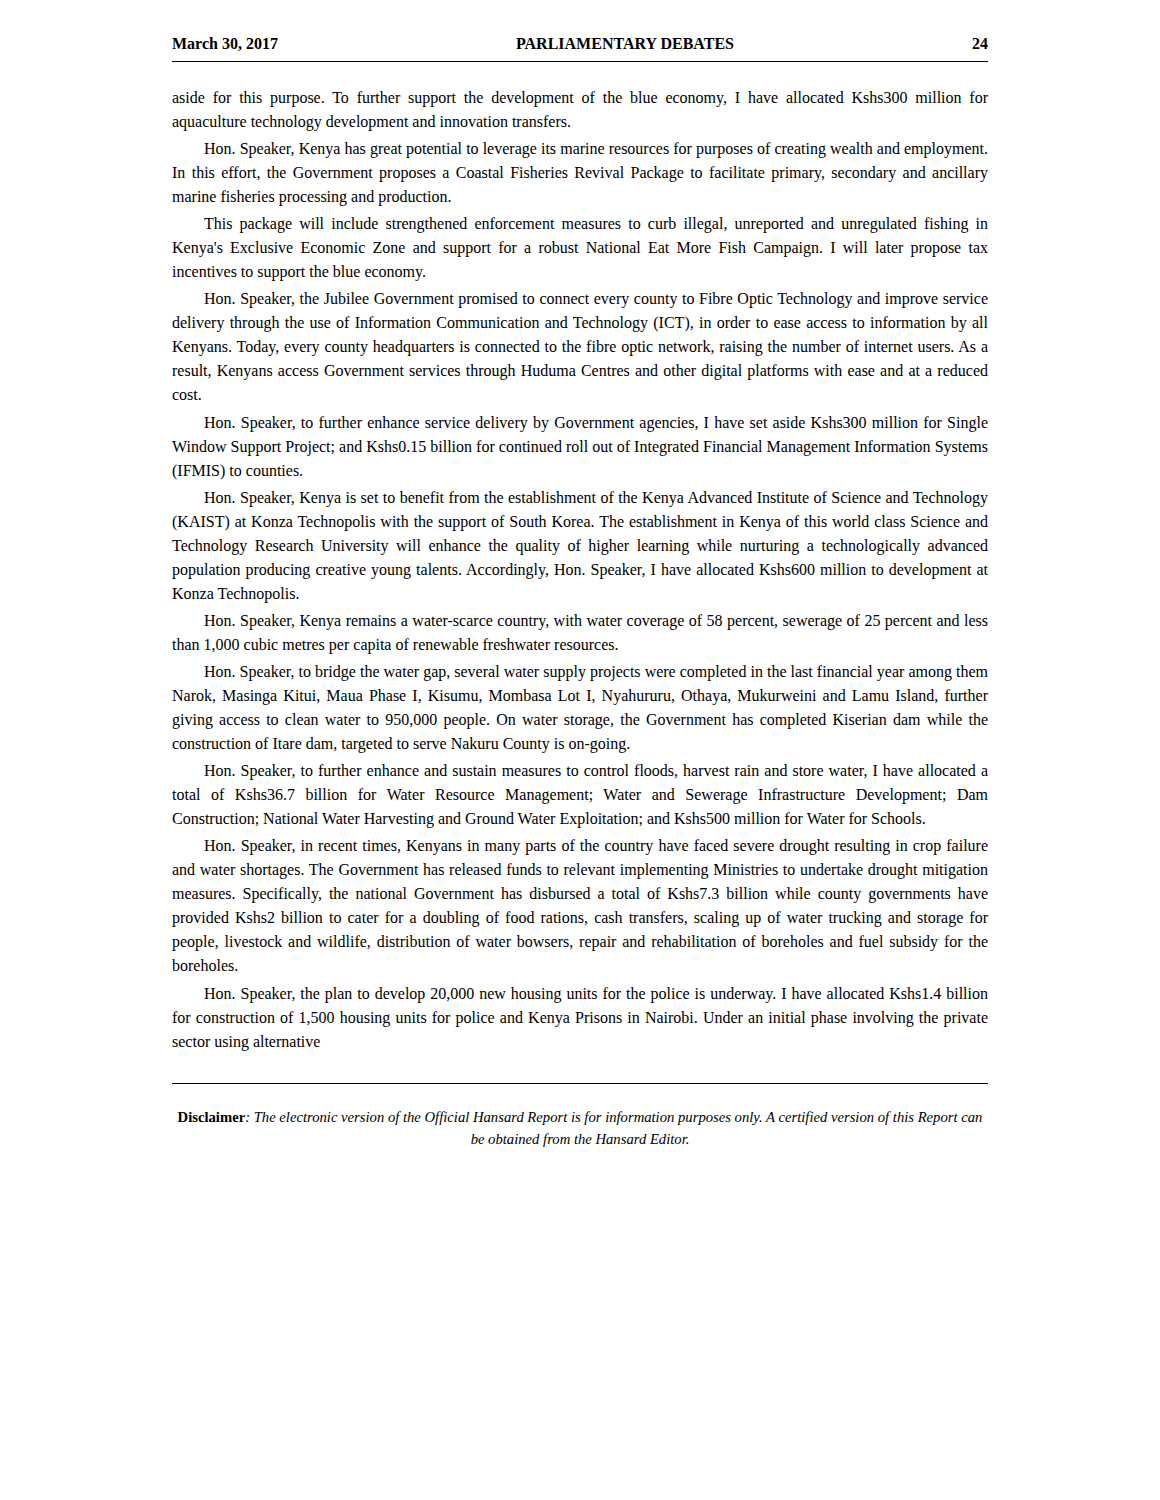March 30, 2017 PARLIAMENTARY DEBATES 24
aside for this purpose. To further support the development of the blue economy, I have allocated Kshs300 million for aquaculture technology development and innovation transfers.
Hon. Speaker, Kenya has great potential to leverage its marine resources for purposes of creating wealth and employment. In this effort, the Government proposes a Coastal Fisheries Revival Package to facilitate primary, secondary and ancillary marine fisheries processing and production.
This package will include strengthened enforcement measures to curb illegal, unreported and unregulated fishing in Kenya's Exclusive Economic Zone and support for a robust National Eat More Fish Campaign. I will later propose tax incentives to support the blue economy.
Hon. Speaker, the Jubilee Government promised to connect every county to Fibre Optic Technology and improve service delivery through the use of Information Communication and Technology (ICT), in order to ease access to information by all Kenyans. Today, every county headquarters is connected to the fibre optic network, raising the number of internet users. As a result, Kenyans access Government services through Huduma Centres and other digital platforms with ease and at a reduced cost.
Hon. Speaker, to further enhance service delivery by Government agencies, I have set aside Kshs300 million for Single Window Support Project; and Kshs0.15 billion for continued roll out of Integrated Financial Management Information Systems (IFMIS) to counties.
Hon. Speaker, Kenya is set to benefit from the establishment of the Kenya Advanced Institute of Science and Technology (KAIST) at Konza Technopolis with the support of South Korea. The establishment in Kenya of this world class Science and Technology Research University will enhance the quality of higher learning while nurturing a technologically advanced population producing creative young talents. Accordingly, Hon. Speaker, I have allocated Kshs600 million to development at Konza Technopolis.
Hon. Speaker, Kenya remains a water-scarce country, with water coverage of 58 percent, sewerage of 25 percent and less than 1,000 cubic metres per capita of renewable freshwater resources.
Hon. Speaker, to bridge the water gap, several water supply projects were completed in the last financial year among them Narok, Masinga Kitui, Maua Phase I, Kisumu, Mombasa Lot I, Nyahururu, Othaya, Mukurweini and Lamu Island, further giving access to clean water to 950,000 people. On water storage, the Government has completed Kiserian dam while the construction of Itare dam, targeted to serve Nakuru County is on-going.
Hon. Speaker, to further enhance and sustain measures to control floods, harvest rain and store water, I have allocated a total of Kshs36.7 billion for Water Resource Management; Water and Sewerage Infrastructure Development; Dam Construction; National Water Harvesting and Ground Water Exploitation; and Kshs500 million for Water for Schools.
Hon. Speaker, in recent times, Kenyans in many parts of the country have faced severe drought resulting in crop failure and water shortages. The Government has released funds to relevant implementing Ministries to undertake drought mitigation measures. Specifically, the national Government has disbursed a total of Kshs7.3 billion while county governments have provided Kshs2 billion to cater for a doubling of food rations, cash transfers, scaling up of water trucking and storage for people, livestock and wildlife, distribution of water bowsers, repair and rehabilitation of boreholes and fuel subsidy for the boreholes.
Hon. Speaker, the plan to develop 20,000 new housing units for the police is underway. I have allocated Kshs1.4 billion for construction of 1,500 housing units for police and Kenya Prisons in Nairobi. Under an initial phase involving the private sector using alternative
Disclaimer: The electronic version of the Official Hansard Report is for information purposes only. A certified version of this Report can be obtained from the Hansard Editor.